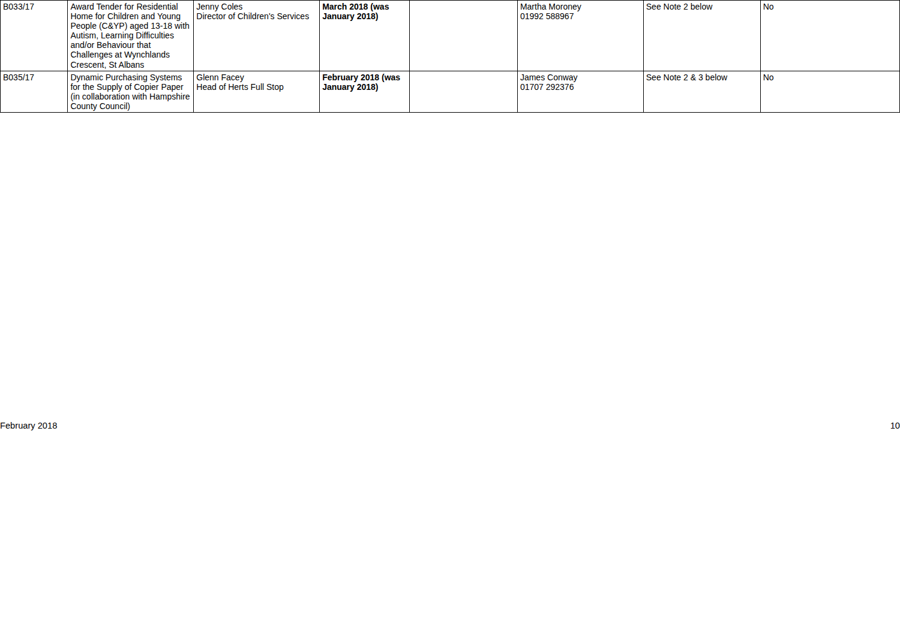| B033/17 | Award Tender for Residential Home for Children and Young People (C&YP) aged 13-18 with Autism, Learning Difficulties and/or Behaviour that Challenges at Wynchlands Crescent, St Albans | Jenny Coles Director of Children's Services | March 2018 (was January 2018) | | Martha Moroney 01992 588967 | See Note 2 below | No |
| B035/17 | Dynamic Purchasing Systems for the Supply of Copier Paper (in collaboration with Hampshire County Council) | Glenn Facey Head of Herts Full Stop | February 2018 (was January 2018) | | James Conway 01707 292376 | See Note 2 & 3 below | No |
February 2018 10